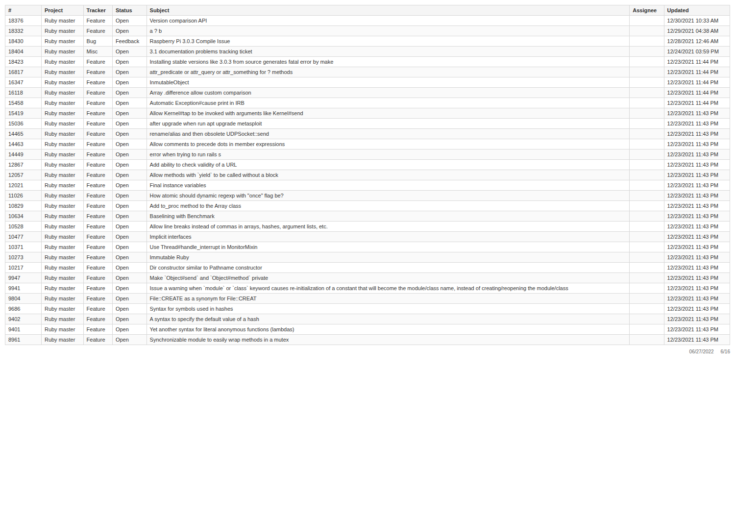| # | Project | Tracker | Status | Subject | Assignee | Updated |
| --- | --- | --- | --- | --- | --- | --- |
| 18376 | Ruby master | Feature | Open | Version comparison API | | 12/30/2021 10:33 AM |
| 18332 | Ruby master | Feature | Open | a ? b | | 12/29/2021 04:38 AM |
| 18430 | Ruby master | Bug | Feedback | Raspberry Pi 3.0.3 Compile Issue | | 12/28/2021 12:46 AM |
| 18404 | Ruby master | Misc | Open | 3.1 documentation problems tracking ticket | | 12/24/2021 03:59 PM |
| 18423 | Ruby master | Feature | Open | Installing stable versions like 3.0.3 from source generates fatal error by make | | 12/23/2021 11:44 PM |
| 16817 | Ruby master | Feature | Open | attr_predicate or attr_query or attr_something for ? methods | | 12/23/2021 11:44 PM |
| 16347 | Ruby master | Feature | Open | InmutableObject | | 12/23/2021 11:44 PM |
| 16118 | Ruby master | Feature | Open | Array .difference allow custom comparison | | 12/23/2021 11:44 PM |
| 15458 | Ruby master | Feature | Open | Automatic Exception#cause print in IRB | | 12/23/2021 11:44 PM |
| 15419 | Ruby master | Feature | Open | Allow Kernel#tap to be invoked with arguments like Kernel#send | | 12/23/2021 11:43 PM |
| 15036 | Ruby master | Feature | Open | after upgrade when run apt upgrade metasploit | | 12/23/2021 11:43 PM |
| 14465 | Ruby master | Feature | Open | rename/alias and then obsolete UDPSocket::send | | 12/23/2021 11:43 PM |
| 14463 | Ruby master | Feature | Open | Allow comments to precede dots in member expressions | | 12/23/2021 11:43 PM |
| 14449 | Ruby master | Feature | Open | error when trying to run rails s | | 12/23/2021 11:43 PM |
| 12867 | Ruby master | Feature | Open | Add ability to check validity of a URL | | 12/23/2021 11:43 PM |
| 12057 | Ruby master | Feature | Open | Allow methods with `yield` to be called without a block | | 12/23/2021 11:43 PM |
| 12021 | Ruby master | Feature | Open | Final instance variables | | 12/23/2021 11:43 PM |
| 11026 | Ruby master | Feature | Open | How atomic should dynamic regexp with "once" flag be? | | 12/23/2021 11:43 PM |
| 10829 | Ruby master | Feature | Open | Add to_proc method to the Array class | | 12/23/2021 11:43 PM |
| 10634 | Ruby master | Feature | Open | Baselining with Benchmark | | 12/23/2021 11:43 PM |
| 10528 | Ruby master | Feature | Open | Allow line breaks instead of commas in arrays, hashes, argument lists, etc. | | 12/23/2021 11:43 PM |
| 10477 | Ruby master | Feature | Open | Implicit interfaces | | 12/23/2021 11:43 PM |
| 10371 | Ruby master | Feature | Open | Use Thread#handle_interrupt in MonitorMixin | | 12/23/2021 11:43 PM |
| 10273 | Ruby master | Feature | Open | Immutable Ruby | | 12/23/2021 11:43 PM |
| 10217 | Ruby master | Feature | Open | Dir constructor similar to Pathname constructor | | 12/23/2021 11:43 PM |
| 9947 | Ruby master | Feature | Open | Make `Object#send` and `Object#method` private | | 12/23/2021 11:43 PM |
| 9941 | Ruby master | Feature | Open | Issue a warning when `module` or `class` keyword causes re-initialization of a constant that will become the module/class name, instead of creating/reopening the module/class | | 12/23/2021 11:43 PM |
| 9804 | Ruby master | Feature | Open | File::CREATE as a synonym for File::CREAT | | 12/23/2021 11:43 PM |
| 9686 | Ruby master | Feature | Open | Syntax for symbols used in hashes | | 12/23/2021 11:43 PM |
| 9402 | Ruby master | Feature | Open | A syntax to specify the default value of a hash | | 12/23/2021 11:43 PM |
| 9401 | Ruby master | Feature | Open | Yet another syntax for literal anonymous functions (lambdas) | | 12/23/2021 11:43 PM |
| 8961 | Ruby master | Feature | Open | Synchronizable module to easily wrap methods in a mutex | | 12/23/2021 11:43 PM |
06/27/2022 6/16